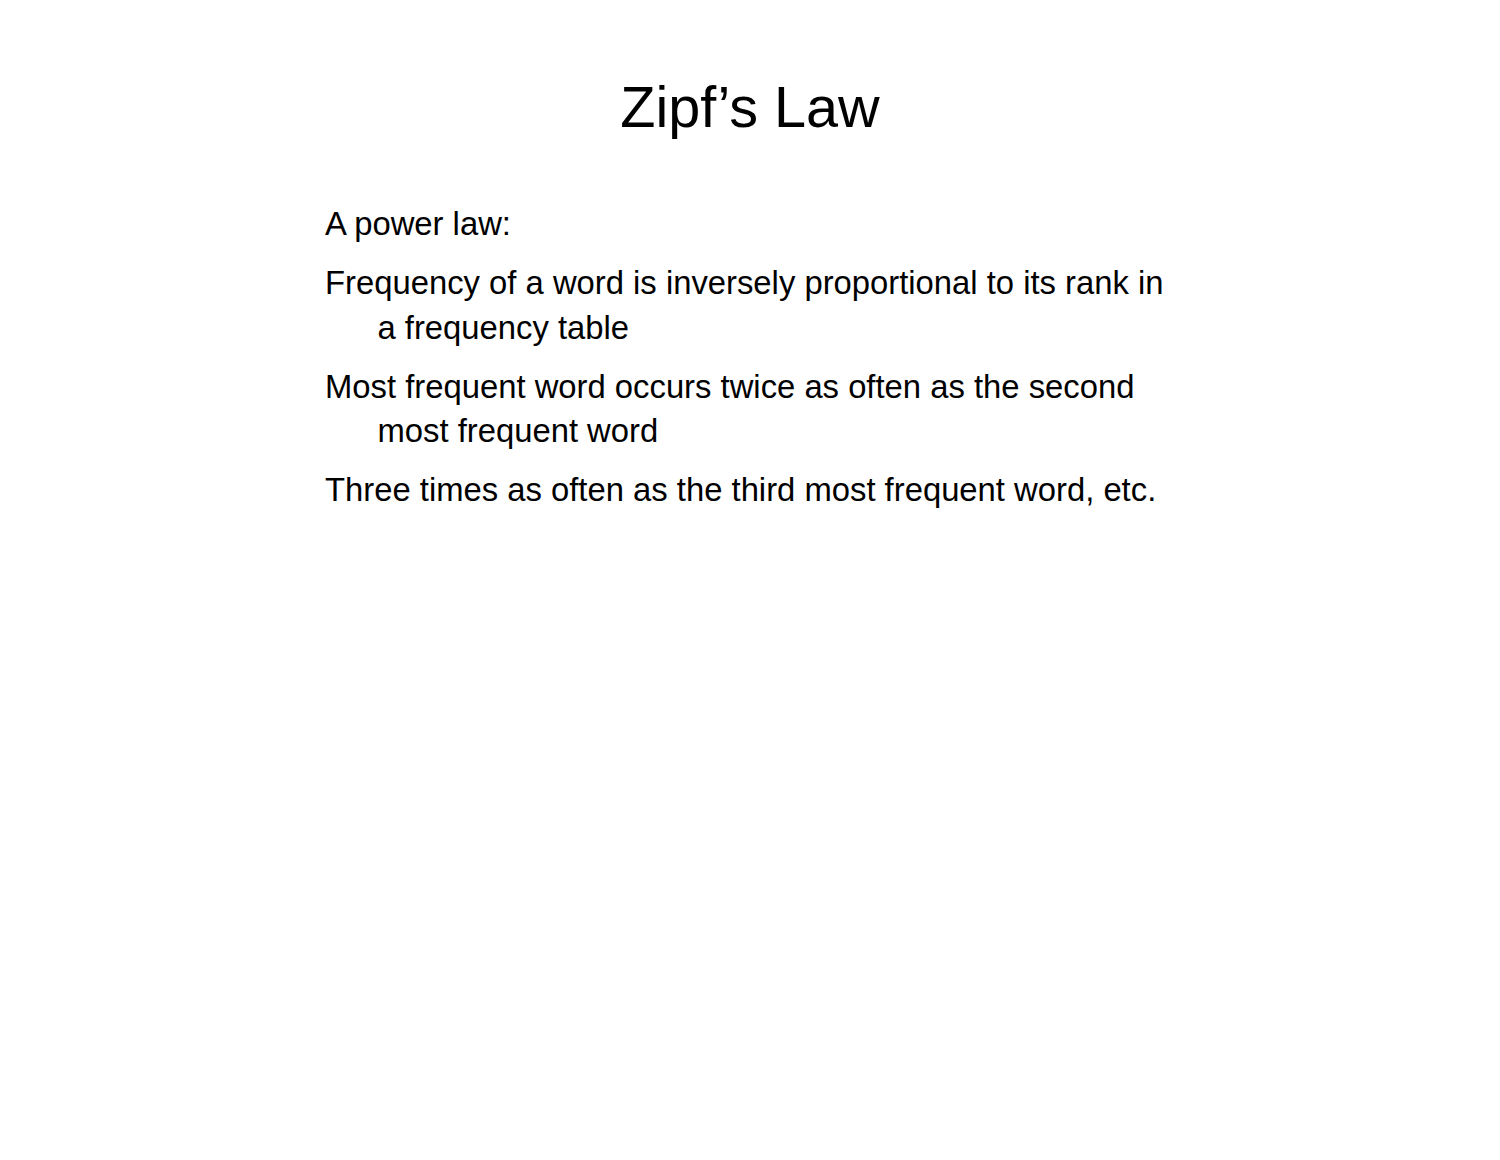Zipf’s Law
A power law:
Frequency of a word is inversely proportional to its rank in a frequency table
Most frequent word occurs twice as often as the second most frequent word
Three times as often as the third most frequent word, etc.